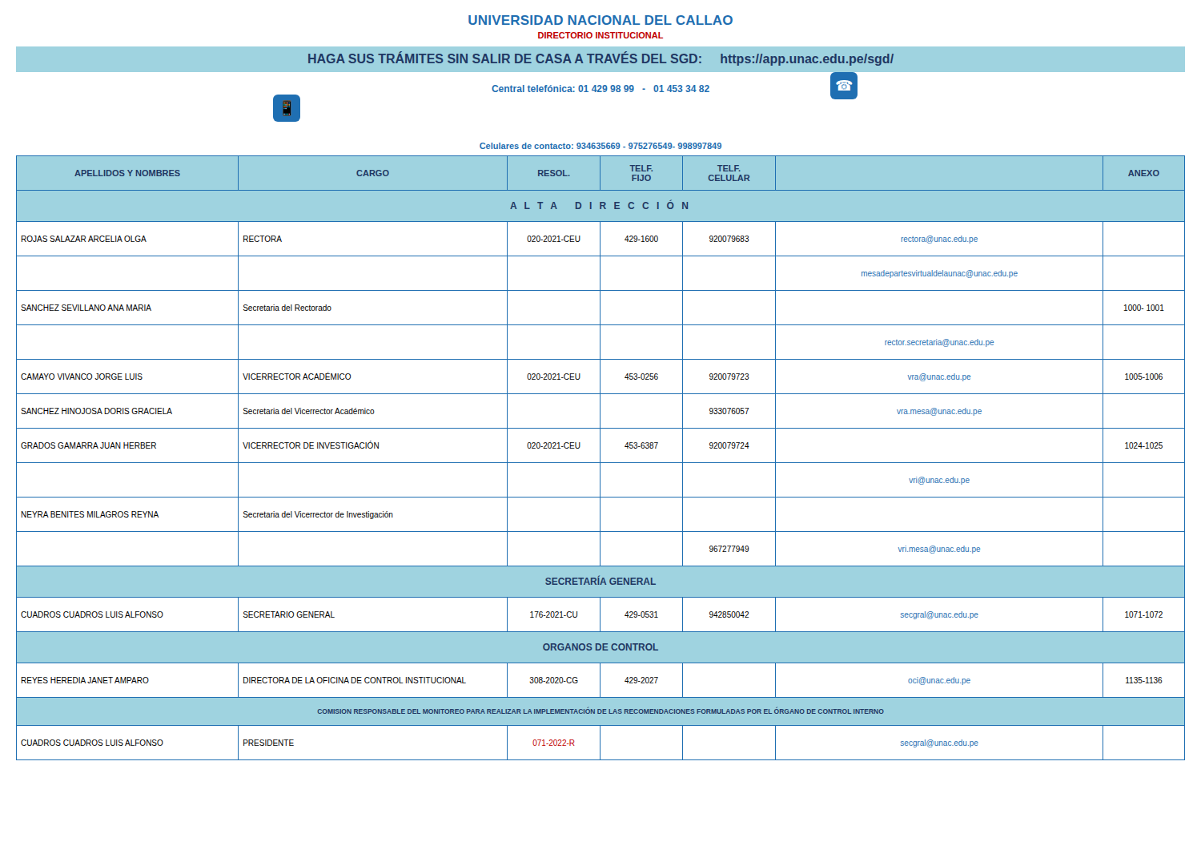UNIVERSIDAD NACIONAL DEL CALLAO
DIRECTORIO INSTITUCIONAL
HAGA SUS TRÁMITES SIN SALIR DE CASA A TRAVÉS DEL SGD: https://app.unac.edu.pe/sgd/
Central telefónica: 01 429 98 99 - 01 453 34 82
☎
📱
Celulares de contacto: 934635669 - 975276549- 998997849
| APELLIDOS Y NOMBRES | CARGO | RESOL. | TELF. FIJO | TELF. CELULAR | | ANEXO |
| --- | --- | --- | --- | --- | --- | --- |
| A L T A D I R E C C I Ó N |
| ROJAS SALAZAR ARCELIA OLGA | RECTORA | 020-2021-CEU | 429-1600 | 920079683 | rectora@unac.edu.pe | |
| | | | | | mesadepartesvirtualdelaunac@unac.edu.pe | |
| SANCHEZ SEVILLANO ANA MARIA | Secretaria del Rectorado | | | | | 1000- 1001 |
| | | | | | rector.secretaria@unac.edu.pe | |
| CAMAYO VIVANCO JORGE LUIS | VICERRECTOR ACADÉMICO | 020-2021-CEU | 453-0256 | 920079723 | vra@unac.edu.pe | 1005-1006 |
| SANCHEZ HINOJOSA DORIS GRACIELA | Secretaria del Vicerrector Académico | | | 933076057 | vra.mesa@unac.edu.pe | |
| GRADOS GAMARRA JUAN HERBER | VICERRECTOR DE INVESTIGACIÓN | 020-2021-CEU | 453-6387 | 920079724 | | 1024-1025 |
| | | | | | vri@unac.edu.pe | |
| NEYRA BENITES MILAGROS REYNA | Secretaria del Vicerrector de Investigación | | | | | |
| | | | | 967277949 | vri.mesa@unac.edu.pe | |
| SECRETARÍA GENERAL |
| CUADROS CUADROS LUIS ALFONSO | SECRETARIO GENERAL | 176-2021-CU | 429-0531 | 942850042 | secgral@unac.edu.pe | 1071-1072 |
| ORGANOS DE CONTROL |
| REYES HEREDIA JANET AMPARO | DIRECTORA DE LA OFICINA DE CONTROL INSTITUCIONAL | 308-2020-CG | 429-2027 | | oci@unac.edu.pe | 1135-1136 |
| COMISION RESPONSABLE DEL MONITOREO PARA REALIZAR LA IMPLEMENTACIÓN DE LAS RECOMENDACIONES FORMULADAS POR EL ÓRGANO DE CONTROL INTERNO |
| CUADROS CUADROS LUIS ALFONSO | PRESIDENTE | 071-2022-R | | | secgral@unac.edu.pe | |